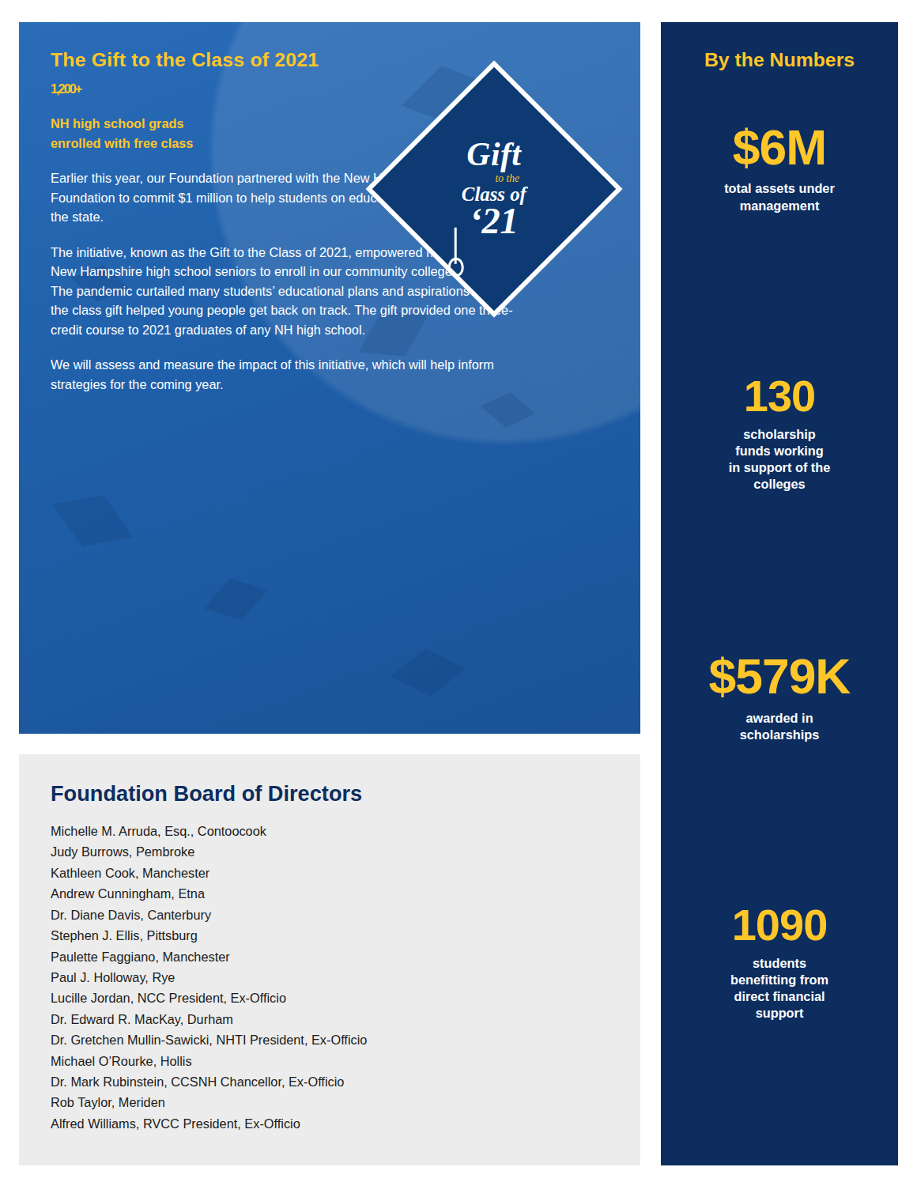The Gift to the Class of 2021
Gift to the Class of ‘21
1,200+
NH high school grads
enrolled with free class
Earlier this year, our Foundation partnered with the New Hampshire Charitable Foundation to commit $1 million to help students on educational pathways across the state.
The initiative, known as the Gift to the Class of 2021, empowered more than 1,200 New Hampshire high school seniors to enroll in our community colleges this fall. The pandemic curtailed many students’ educational plans and aspirations — but the class gift helped young people get back on track. The gift provided one three-credit course to 2021 graduates of any NH high school.
We will assess and measure the impact of this initiative, which will help inform strategies for the coming year.
By the Numbers
$6M total assets under
management
130 scholarship
funds working
in support of the
colleges
$579K awarded in
scholarships
1090 students
benefitting from
direct financial
support
Foundation Board of Directors
Michelle M. Arruda, Esq., Contoocook
Judy Burrows, Pembroke
Kathleen Cook, Manchester
Andrew Cunningham, Etna
Dr. Diane Davis, Canterbury
Stephen J. Ellis, Pittsburg
Paulette Faggiano, Manchester
Paul J. Holloway, Rye
Lucille Jordan, NCC President, Ex-Officio
Dr. Edward R. MacKay, Durham
Dr. Gretchen Mullin-Sawicki, NHTI President, Ex-Officio
Michael O’Rourke, Hollis
Dr. Mark Rubinstein, CCSNH Chancellor, Ex-Officio
Rob Taylor, Meriden
Alfred Williams, RVCC President, Ex-Officio